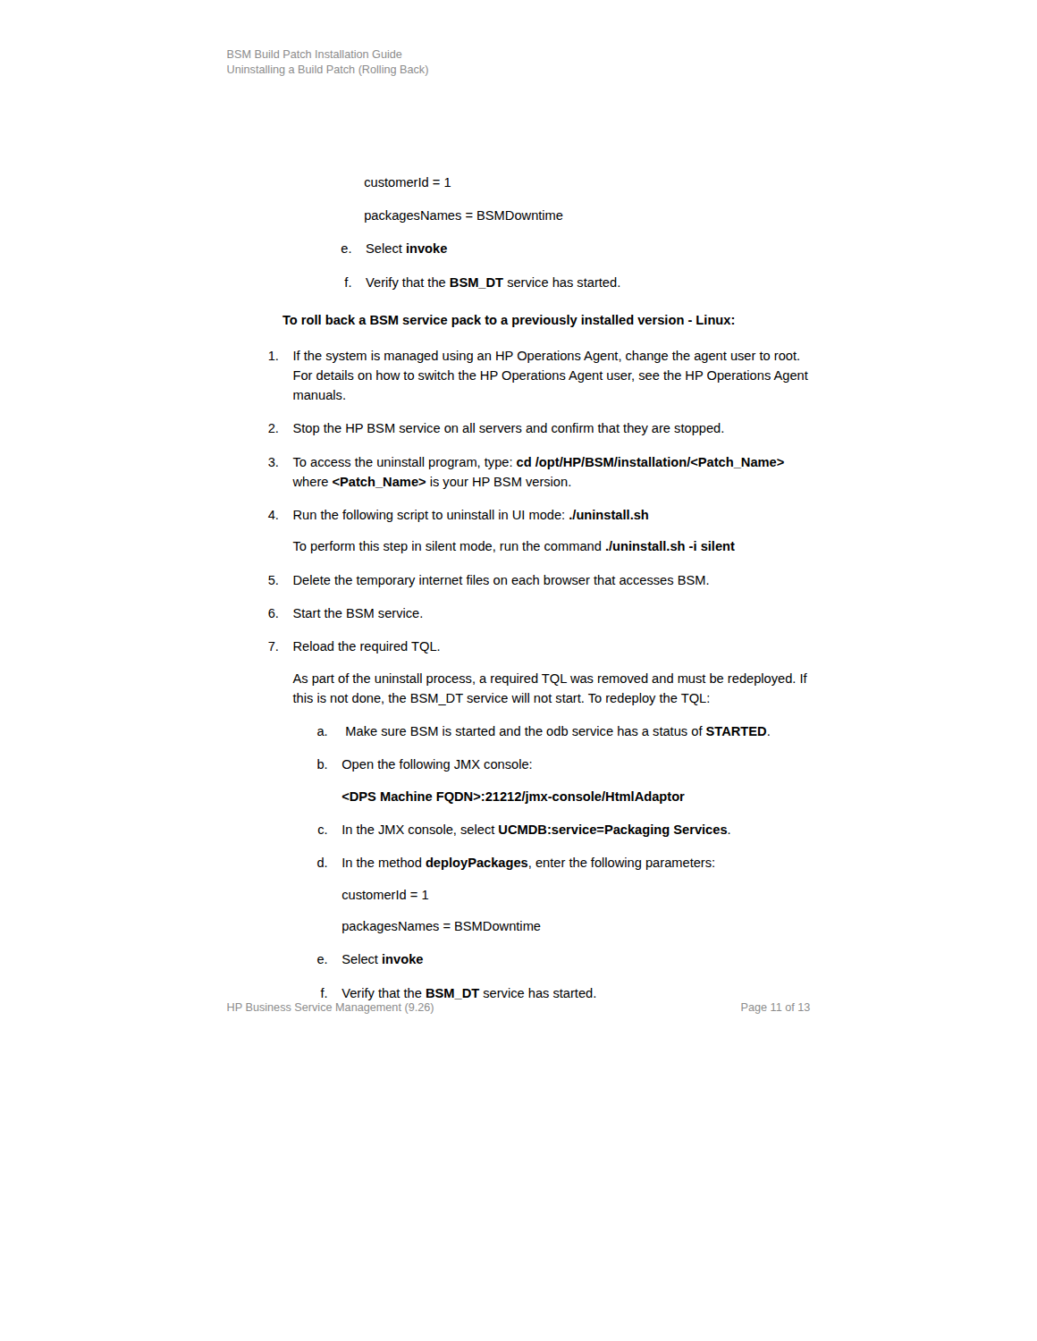BSM Build Patch Installation Guide Uninstalling a Build Patch (Rolling Back)
customerId = 1
packagesNames = BSMDowntime
Select invoke
Verify that the BSM_DT service has started.
To roll back a BSM service pack to a previously installed version - Linux:
If the system is managed using an HP Operations Agent, change the agent user to root. For details on how to switch the HP Operations Agent user, see the HP Operations Agent manuals.
Stop the HP BSM service on all servers and confirm that they are stopped.
To access the uninstall program, type: cd /opt/HP/BSM/installation/<Patch_Name> where <Patch_Name> is your HP BSM version.
Run the following script to uninstall in UI mode: ./uninstall.sh
To perform this step in silent mode, run the command ./uninstall.sh -i silent
Delete the temporary internet files on each browser that accesses BSM.
Start the BSM service.
Reload the required TQL.
As part of the uninstall process, a required TQL was removed and must be redeployed. If this is not done, the BSM_DT service will not start. To redeploy the TQL:
Make sure BSM is started and the odb service has a status of STARTED.
Open the following JMX console:
<DPS Machine FQDN>:21212/jmx-console/HtmlAdaptor
In the JMX console, select UCMDB:service=Packaging Services.
In the method deployPackages, enter the following parameters:
customerId = 1
packagesNames = BSMDowntime
Select invoke
Verify that the BSM_DT service has started.
HP Business Service Management (9.26) Page 11 of 13